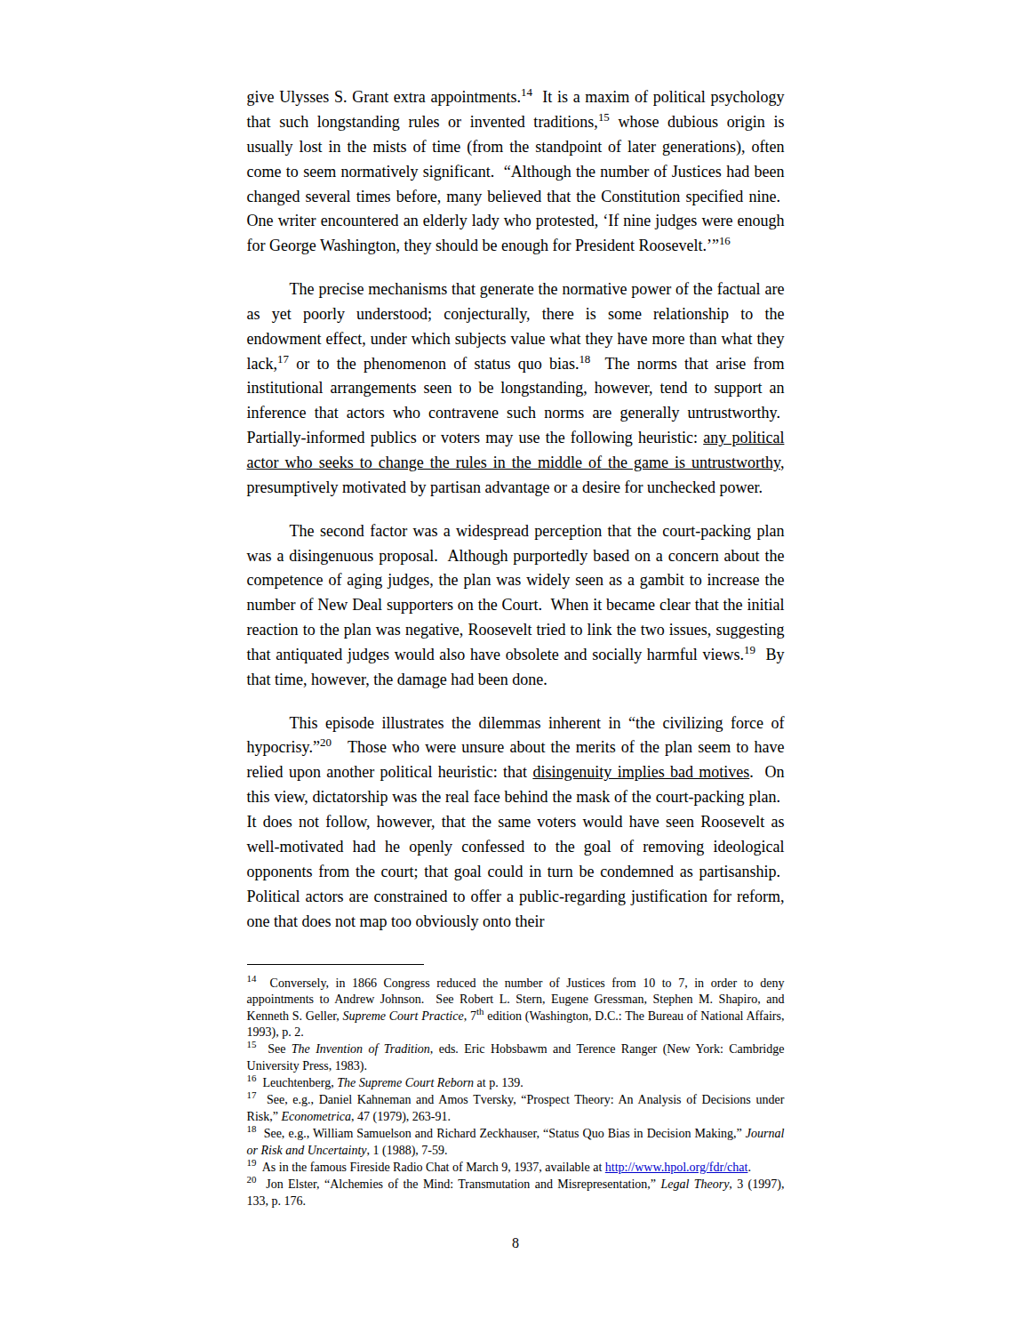give Ulysses S. Grant extra appointments.14 It is a maxim of political psychology that such longstanding rules or invented traditions,15 whose dubious origin is usually lost in the mists of time (from the standpoint of later generations), often come to seem normatively significant. “Although the number of Justices had been changed several times before, many believed that the Constitution specified nine. One writer encountered an elderly lady who protested, ‘If nine judges were enough for George Washington, they should be enough for President Roosevelt.’”16
The precise mechanisms that generate the normative power of the factual are as yet poorly understood; conjecturally, there is some relationship to the endowment effect, under which subjects value what they have more than what they lack,17 or to the phenomenon of status quo bias.18 The norms that arise from institutional arrangements seen to be longstanding, however, tend to support an inference that actors who contravene such norms are generally untrustworthy. Partially-informed publics or voters may use the following heuristic: any political actor who seeks to change the rules in the middle of the game is untrustworthy, presumptively motivated by partisan advantage or a desire for unchecked power.
The second factor was a widespread perception that the court-packing plan was a disingenuous proposal. Although purportedly based on a concern about the competence of aging judges, the plan was widely seen as a gambit to increase the number of New Deal supporters on the Court. When it became clear that the initial reaction to the plan was negative, Roosevelt tried to link the two issues, suggesting that antiquated judges would also have obsolete and socially harmful views.19 By that time, however, the damage had been done.
This episode illustrates the dilemmas inherent in “the civilizing force of hypocrisy.”20 Those who were unsure about the merits of the plan seem to have relied upon another political heuristic: that disingenuity implies bad motives. On this view, dictatorship was the real face behind the mask of the court-packing plan. It does not follow, however, that the same voters would have seen Roosevelt as well-motivated had he openly confessed to the goal of removing ideological opponents from the court; that goal could in turn be condemned as partisanship. Political actors are constrained to offer a public-regarding justification for reform, one that does not map too obviously onto their
14 Conversely, in 1866 Congress reduced the number of Justices from 10 to 7, in order to deny appointments to Andrew Johnson. See Robert L. Stern, Eugene Gressman, Stephen M. Shapiro, and Kenneth S. Geller, Supreme Court Practice, 7th edition (Washington, D.C.: The Bureau of National Affairs, 1993), p. 2.
15 See The Invention of Tradition, eds. Eric Hobsbawm and Terence Ranger (New York: Cambridge University Press, 1983).
16 Leuchtenberg, The Supreme Court Reborn at p. 139.
17 See, e.g., Daniel Kahneman and Amos Tversky, “Prospect Theory: An Analysis of Decisions under Risk,” Econometrica, 47 (1979), 263-91.
18 See, e.g., William Samuelson and Richard Zeckhauser, “Status Quo Bias in Decision Making,” Journal or Risk and Uncertainty, 1 (1988), 7-59.
19 As in the famous Fireside Radio Chat of March 9, 1937, available at http://www.hpol.org/fdr/chat.
20 Jon Elster, “Alchemies of the Mind: Transmutation and Misrepresentation,” Legal Theory, 3 (1997), 133, p. 176.
8